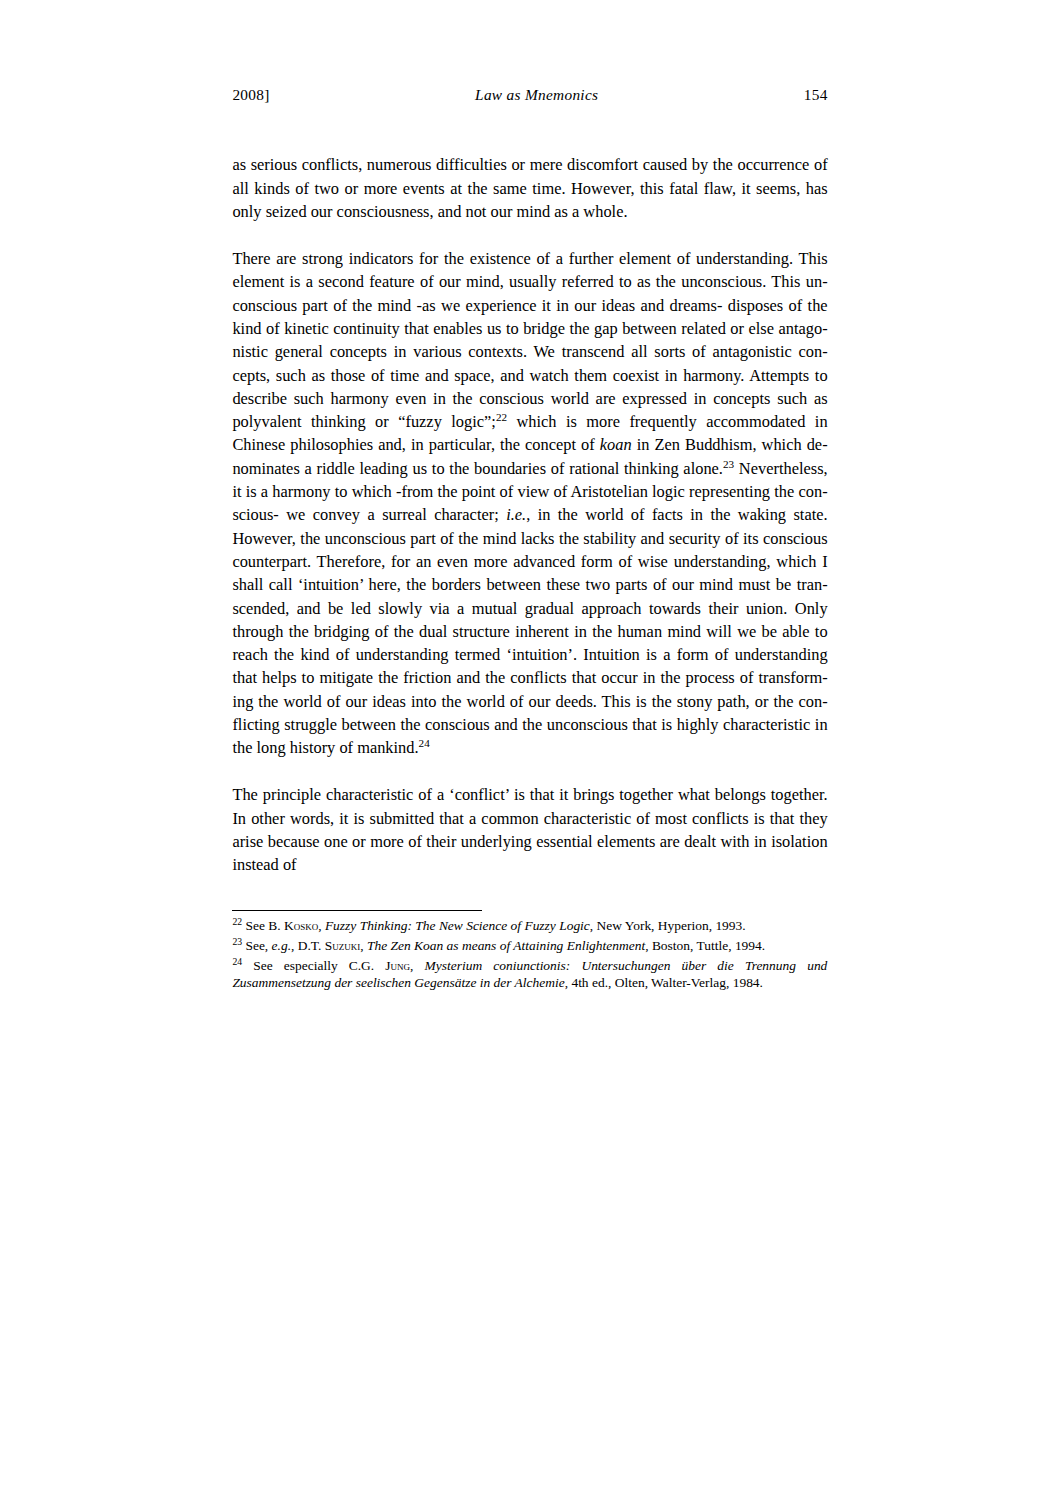2008]
Law as Mnemonics
154
as serious conflicts, numerous difficulties or mere discomfort caused by the occurrence of all kinds of two or more events at the same time. However, this fatal flaw, it seems, has only seized our consciousness, and not our mind as a whole.
There are strong indicators for the existence of a further element of understanding. This element is a second feature of our mind, usually referred to as the unconscious. This unconscious part of the mind -as we experience it in our ideas and dreams- disposes of the kind of kinetic continuity that enables us to bridge the gap between related or else antagonistic general concepts in various contexts. We transcend all sorts of antagonistic concepts, such as those of time and space, and watch them coexist in harmony. Attempts to describe such harmony even in the conscious world are expressed in concepts such as polyvalent thinking or “fuzzy logic”;22 which is more frequently accommodated in Chinese philosophies and, in particular, the concept of koan in Zen Buddhism, which denominates a riddle leading us to the boundaries of rational thinking alone.23 Nevertheless, it is a harmony to which -from the point of view of Aristotelian logic representing the conscious- we convey a surreal character; i.e., in the world of facts in the waking state. However, the unconscious part of the mind lacks the stability and security of its conscious counterpart. Therefore, for an even more advanced form of wise understanding, which I shall call ‘intuition’ here, the borders between these two parts of our mind must be transcended, and be led slowly via a mutual gradual approach towards their union. Only through the bridging of the dual structure inherent in the human mind will we be able to reach the kind of understanding termed ‘intuition’. Intuition is a form of understanding that helps to mitigate the friction and the conflicts that occur in the process of transforming the world of our ideas into the world of our deeds. This is the stony path, or the conflicting struggle between the conscious and the unconscious that is highly characteristic in the long history of mankind.24
The principle characteristic of a ‘conflict’ is that it brings together what belongs together. In other words, it is submitted that a common characteristic of most conflicts is that they arise because one or more of their underlying essential elements are dealt with in isolation instead of
22 See B. Kosko, Fuzzy Thinking: The New Science of Fuzzy Logic, New York, Hyperion, 1993.
23 See, e.g., D.T. Suzuki, The Zen Koan as means of Attaining Enlightenment, Boston, Tuttle, 1994.
24 See especially C.G. Jung, Mysterium coniunctionis: Untersuchungen über die Trennung und Zusammensetzung der seelischen Gegensätze in der Alchemie, 4th ed., Olten, Walter-Verlag, 1984.